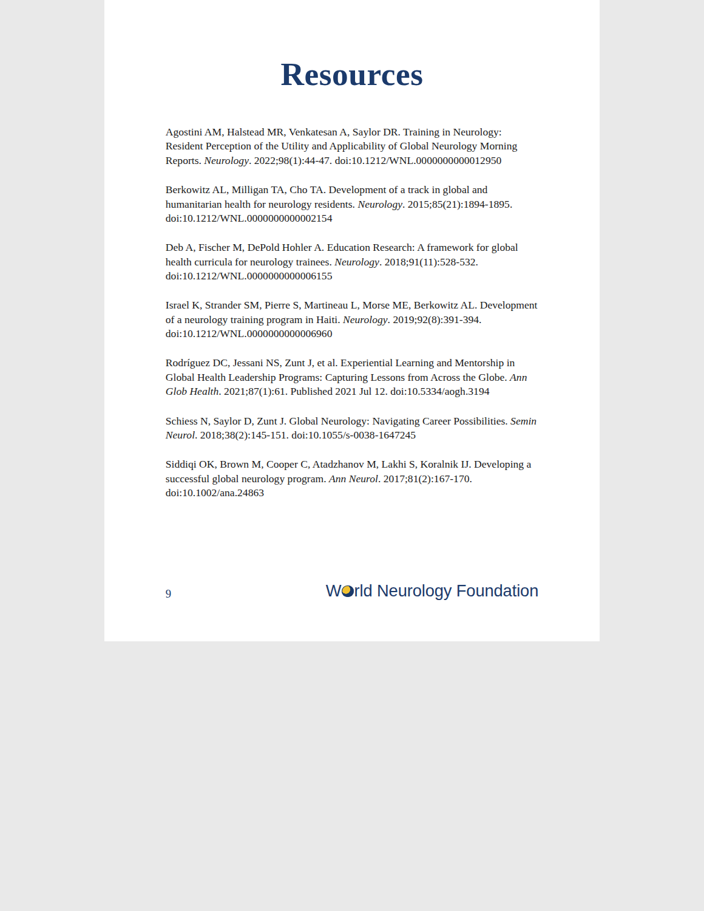Resources
Agostini AM, Halstead MR, Venkatesan A, Saylor DR. Training in Neurology: Resident Perception of the Utility and Applicability of Global Neurology Morning Reports. Neurology. 2022;98(1):44-47. doi:10.1212/WNL.0000000000012950
Berkowitz AL, Milligan TA, Cho TA. Development of a track in global and humanitarian health for neurology residents. Neurology. 2015;85(21):1894-1895. doi:10.1212/WNL.0000000000002154
Deb A, Fischer M, DePold Hohler A. Education Research: A framework for global health curricula for neurology trainees. Neurology. 2018;91(11):528-532. doi:10.1212/WNL.0000000000006155
Israel K, Strander SM, Pierre S, Martineau L, Morse ME, Berkowitz AL. Development of a neurology training program in Haiti. Neurology. 2019;92(8):391-394. doi:10.1212/WNL.0000000000006960
Rodríguez DC, Jessani NS, Zunt J, et al. Experiential Learning and Mentorship in Global Health Leadership Programs: Capturing Lessons from Across the Globe. Ann Glob Health. 2021;87(1):61. Published 2021 Jul 12. doi:10.5334/aogh.3194
Schiess N, Saylor D, Zunt J. Global Neurology: Navigating Career Possibilities. Semin Neurol. 2018;38(2):145-151. doi:10.1055/s-0038-1647245
Siddiqi OK, Brown M, Cooper C, Atadzhanov M, Lakhi S, Koralnik IJ. Developing a successful global neurology program. Ann Neurol. 2017;81(2):167-170. doi:10.1002/ana.24863
9
W rld Neurology Foundation